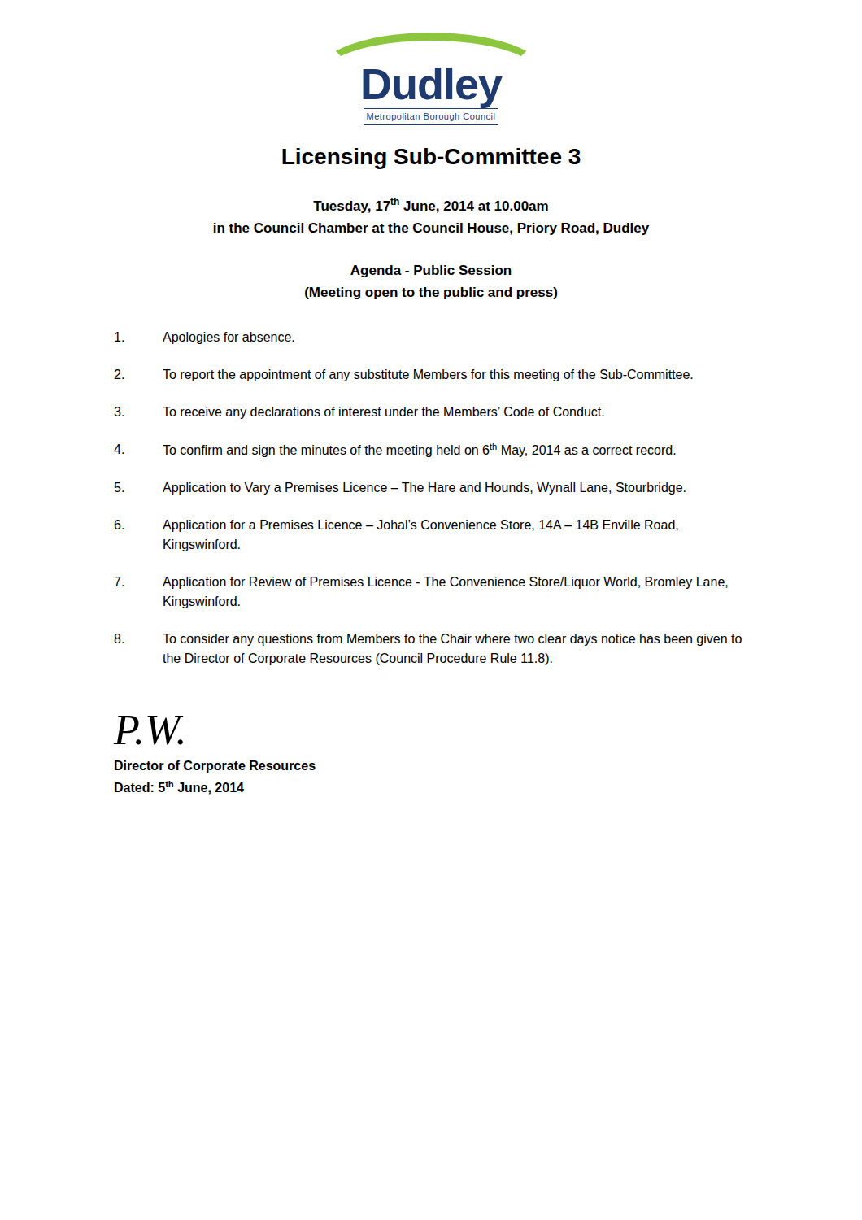Dudley
Metropolitan Borough Council
Licensing Sub-Committee 3
Tuesday, 17th June, 2014 at 10.00am
in the Council Chamber at the Council House, Priory Road, Dudley
Agenda - Public Session
(Meeting open to the public and press)
Apologies for absence.
To report the appointment of any substitute Members for this meeting of the Sub-Committee.
To receive any declarations of interest under the Members’ Code of Conduct.
To confirm and sign the minutes of the meeting held on 6th May, 2014 as a correct record.
Application to Vary a Premises Licence – The Hare and Hounds, Wynall Lane, Stourbridge.
Application for a Premises Licence – Johal’s Convenience Store, 14A – 14B Enville Road, Kingswinford.
Application for Review of Premises Licence - The Convenience Store/Liquor World, Bromley Lane, Kingswinford.
To consider any questions from Members to the Chair where two clear days notice has been given to the Director of Corporate Resources (Council Procedure Rule 11.8).
P.W.
Director of Corporate Resources
Dated: 5th June, 2014